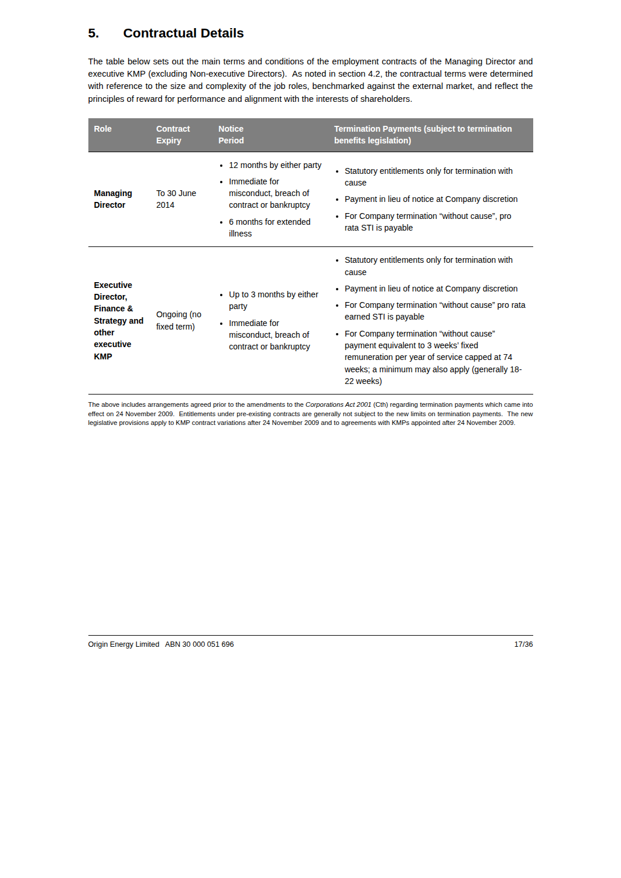5. Contractual Details
The table below sets out the main terms and conditions of the employment contracts of the Managing Director and executive KMP (excluding Non-executive Directors). As noted in section 4.2, the contractual terms were determined with reference to the size and complexity of the job roles, benchmarked against the external market, and reflect the principles of reward for performance and alignment with the interests of shareholders.
| Role | Contract Expiry | Notice Period | Termination Payments (subject to termination benefits legislation) |
| --- | --- | --- | --- |
| Managing Director | To 30 June 2014 | 12 months by either party Immediate for misconduct, breach of contract or bankruptcy 6 months for extended illness | Statutory entitlements only for termination with cause Payment in lieu of notice at Company discretion For Company termination “without cause”, pro rata STI is payable |
| Executive Director, Finance & Strategy and other executive KMP | Ongoing (no fixed term) | Up to 3 months by either party Immediate for misconduct, breach of contract or bankruptcy | Statutory entitlements only for termination with cause Payment in lieu of notice at Company discretion For Company termination “without cause” pro rata earned STI is payable For Company termination “without cause” payment equivalent to 3 weeks’ fixed remuneration per year of service capped at 74 weeks; a minimum may also apply (generally 18-22 weeks) |
The above includes arrangements agreed prior to the amendments to the Corporations Act 2001 (Cth) regarding termination payments which came into effect on 24 November 2009. Entitlements under pre-existing contracts are generally not subject to the new limits on termination payments. The new legislative provisions apply to KMP contract variations after 24 November 2009 and to agreements with KMPs appointed after 24 November 2009.
Origin Energy Limited ABN 30 000 051 696 17/36